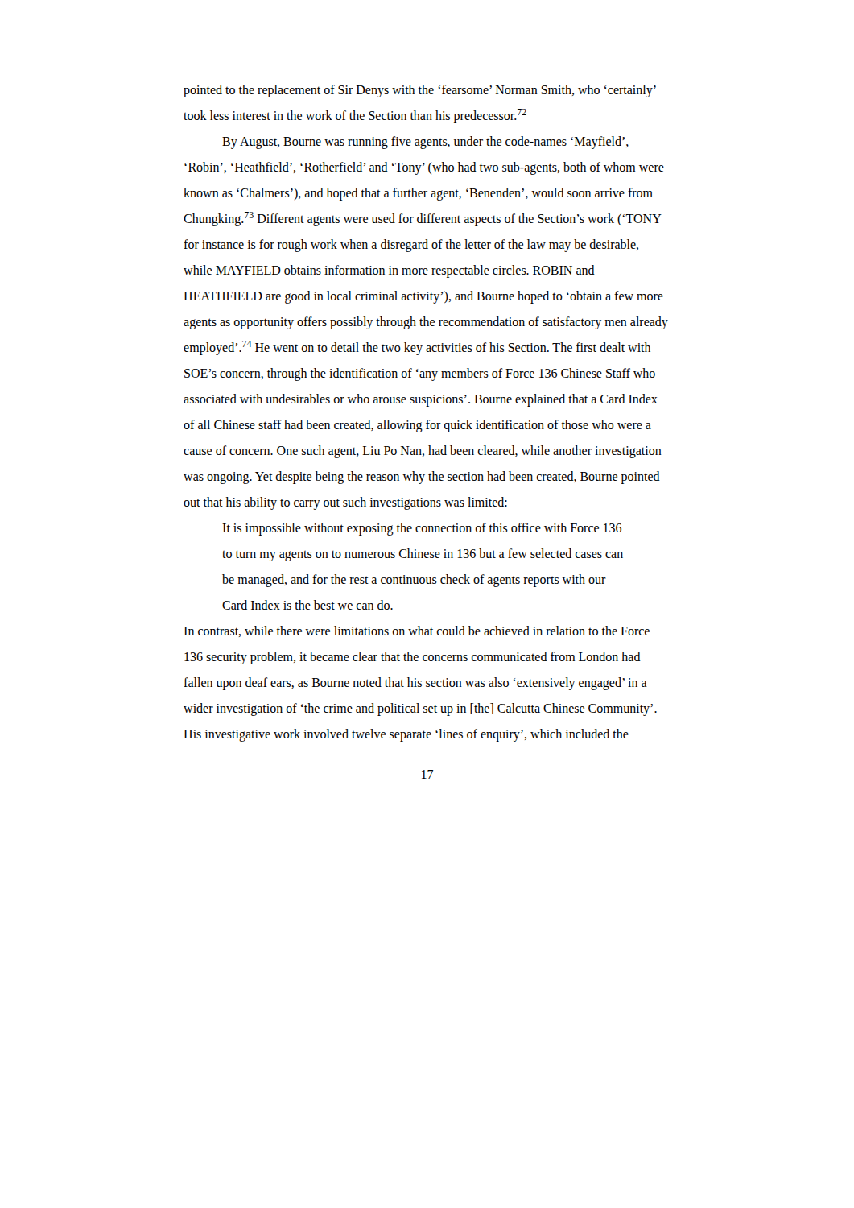pointed to the replacement of Sir Denys with the ‘fearsome’ Norman Smith, who ‘certainly’ took less interest in the work of the Section than his predecessor.72
By August, Bourne was running five agents, under the code-names ‘Mayfield’, ‘Robin’, ‘Heathfield’, ‘Rotherfield’ and ‘Tony’ (who had two sub-agents, both of whom were known as ‘Chalmers’), and hoped that a further agent, ‘Benenden’, would soon arrive from Chungking.73 Different agents were used for different aspects of the Section’s work (‘TONY for instance is for rough work when a disregard of the letter of the law may be desirable, while MAYFIELD obtains information in more respectable circles. ROBIN and HEATHFIELD are good in local criminal activity’), and Bourne hoped to ‘obtain a few more agents as opportunity offers possibly through the recommendation of satisfactory men already employed’.74 He went on to detail the two key activities of his Section. The first dealt with SOE’s concern, through the identification of ‘any members of Force 136 Chinese Staff who associated with undesirables or who arouse suspicions’. Bourne explained that a Card Index of all Chinese staff had been created, allowing for quick identification of those who were a cause of concern. One such agent, Liu Po Nan, had been cleared, while another investigation was ongoing. Yet despite being the reason why the section had been created, Bourne pointed out that his ability to carry out such investigations was limited:
It is impossible without exposing the connection of this office with Force 136
to turn my agents on to numerous Chinese in 136 but a few selected cases can
be managed, and for the rest a continuous check of agents reports with our
Card Index is the best we can do.
In contrast, while there were limitations on what could be achieved in relation to the Force 136 security problem, it became clear that the concerns communicated from London had fallen upon deaf ears, as Bourne noted that his section was also ‘extensively engaged’ in a wider investigation of ‘the crime and political set up in [the] Calcutta Chinese Community’. His investigative work involved twelve separate ‘lines of enquiry’, which included the
17